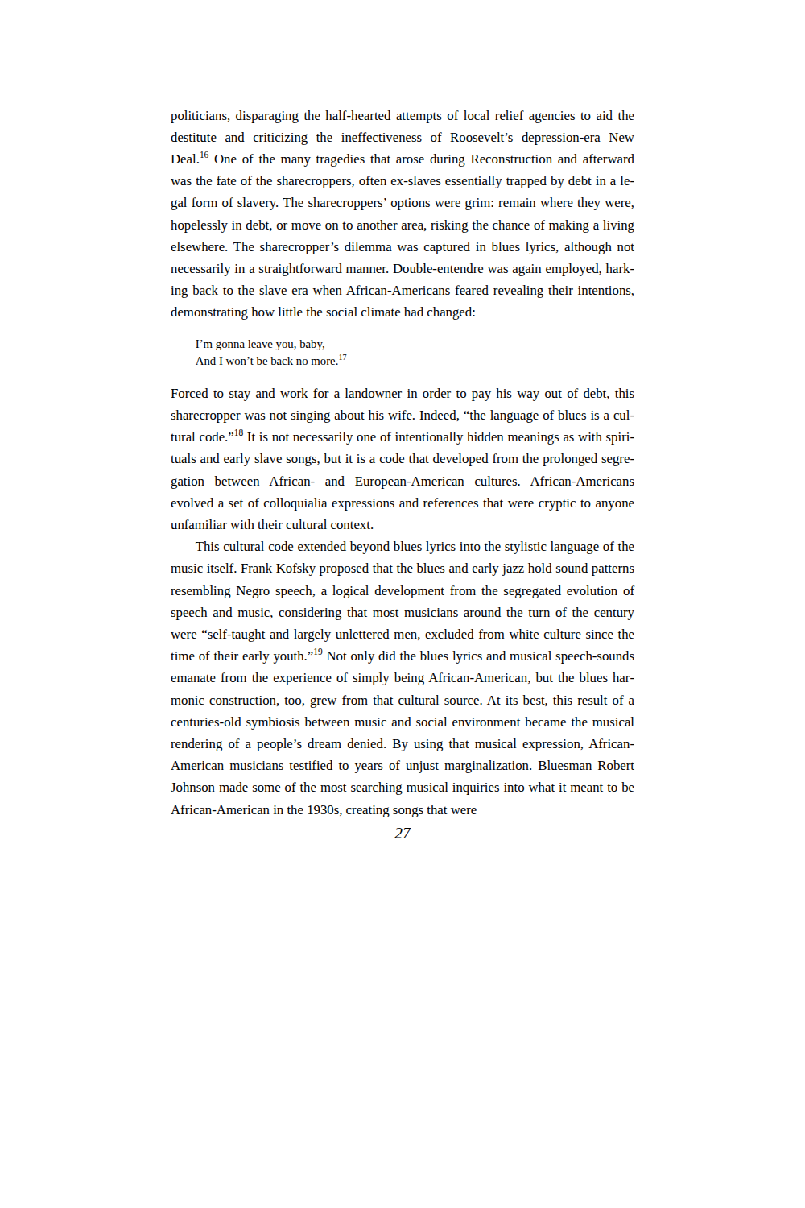politicians, disparaging the half-hearted attempts of local relief agencies to aid the destitute and criticizing the ineffectiveness of Roosevelt’s depression-era New Deal.16 One of the many tragedies that arose during Reconstruction and afterward was the fate of the sharecroppers, often ex-slaves essentially trapped by debt in a legal form of slavery. The sharecroppers’ options were grim: remain where they were, hopelessly in debt, or move on to another area, risking the chance of making a living elsewhere. The sharecropper’s dilemma was captured in blues lyrics, although not necessarily in a straightforward manner. Double-entendre was again employed, harking back to the slave era when African-Americans feared revealing their intentions, demonstrating how little the social climate had changed:
I’m gonna leave you, baby,
And I won’t be back no more.17
Forced to stay and work for a landowner in order to pay his way out of debt, this sharecropper was not singing about his wife. Indeed, “the language of blues is a cultural code.”18 It is not necessarily one of intentionally hidden meanings as with spirituals and early slave songs, but it is a code that developed from the prolonged segregation between African- and European-American cultures. African-Americans evolved a set of colloquialia expressions and references that were cryptic to anyone unfamiliar with their cultural context.
This cultural code extended beyond blues lyrics into the stylistic language of the music itself. Frank Kofsky proposed that the blues and early jazz hold sound patterns resembling Negro speech, a logical development from the segregated evolution of speech and music, considering that most musicians around the turn of the century were “self-taught and largely unlettered men, excluded from white culture since the time of their early youth.”19 Not only did the blues lyrics and musical speech-sounds emanate from the experience of simply being African-American, but the blues harmonic construction, too, grew from that cultural source. At its best, this result of a centuries-old symbiosis between music and social environment became the musical rendering of a people’s dream denied. By using that musical expression, African-American musicians testified to years of unjust marginalization. Bluesman Robert Johnson made some of the most searching musical inquiries into what it meant to be African-American in the 1930s, creating songs that were
27